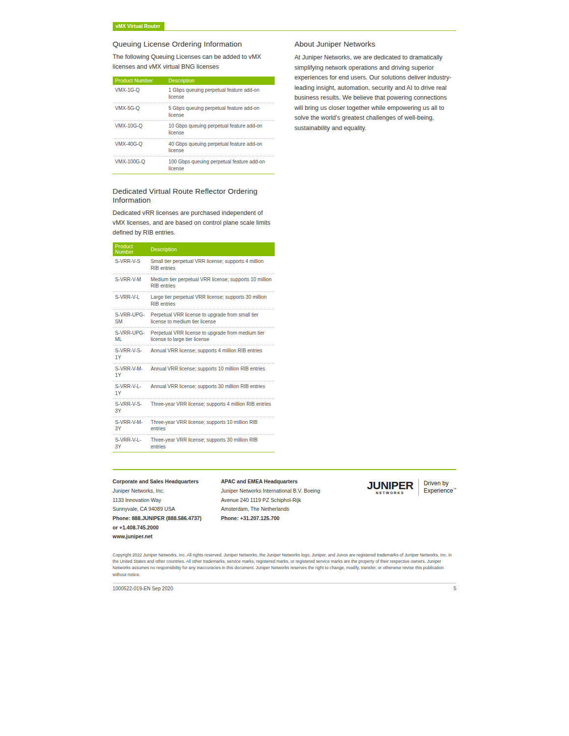vMX Virtual Router
Queuing License Ordering Information
The following Queuing Licenses can be added to vMX licenses and vMX virtual BNG licenses
| Product Number | Description |
| --- | --- |
| VMX-1G-Q | 1 Gbps queuing perpetual feature add-on license |
| VMX-5G-Q | 5 Gbps queuing perpetual feature add-on license |
| VMX-10G-Q | 10 Gbps queuing perpetual feature add-on license |
| VMX-40G-Q | 40 Gbps queuing perpetual feature add-on license |
| VMX-100G-Q | 100 Gbps queuing perpetual feature add-on license |
Dedicated Virtual Route Reflector Ordering Information
Dedicated vRR licenses are purchased independent of vMX licenses, and are based on control plane scale limits defined by RIB entries.
| Product Number | Description |
| --- | --- |
| S-VRR-V-S | Small tier perpetual VRR license; supports 4 million RIB entries |
| S-VRR-V-M | Medium tier perpetual VRR license; supports 10 million RIB entries |
| S-VRR-V-L | Large tier perpetual VRR license; supports 30 million RIB entries |
| S-VRR-UPG-SM | Perpetual VRR license to upgrade from small tier license to medium tier license |
| S-VRR-UPG-ML | Perpetual VRR license to upgrade from medium tier license to large tier license |
| S-VRR-V-S-1Y | Annual VRR license; supports 4 million RIB entries |
| S-VRR-V-M-1Y | Annual VRR license; supports 10 million RIB entries |
| S-VRR-V-L-1Y | Annual VRR license; supports 30 million RIB entries |
| S-VRR-V-S-3Y | Three-year VRR license; supports 4 million RIB entries |
| S-VRR-V-M-3Y | Three-year VRR license; supports 10 million RIB entries |
| S-VRR-V-L-3Y | Three-year VRR license; supports 30 million RIB entries |
About Juniper Networks
At Juniper Networks, we are dedicated to dramatically simplifying network operations and driving superior experiences for end users. Our solutions deliver industry-leading insight, automation, security and AI to drive real business results. We believe that powering connections will bring us closer together while empowering us all to solve the world’s greatest challenges of well-being, sustainability and equality.
Corporate and Sales Headquarters
Juniper Networks, Inc.
1133 Innovation Way
Sunnyvale, CA 94089 USA
Phone: 888.JUNIPER (888.586.4737)
or +1.408.745.2000
www.juniper.net
APAC and EMEA Headquarters
Juniper Networks International B.V. Boeing
Avenue 240 1119 PZ Schiphol-Rijk
Amsterdam, The Netherlands
Phone: +31.207.125.700
JUNIPER NETWORKS
Driven by
Experience™
Copyright 2022 Juniper Networks, Inc. All rights reserved. Juniper Networks, the Juniper Networks logo, Juniper, and Junos are registered trademarks of Juniper Networks, Inc. in the United States and other countries. All other trademarks, service marks, registered marks, or registered service marks are the property of their respective owners. Juniper Networks assumes no responsibility for any inaccuracies in this document. Juniper Networks reserves the right to change, modify, transfer, or otherwise revise this publication without notice.
1000522-019-EN Sep 2020 5